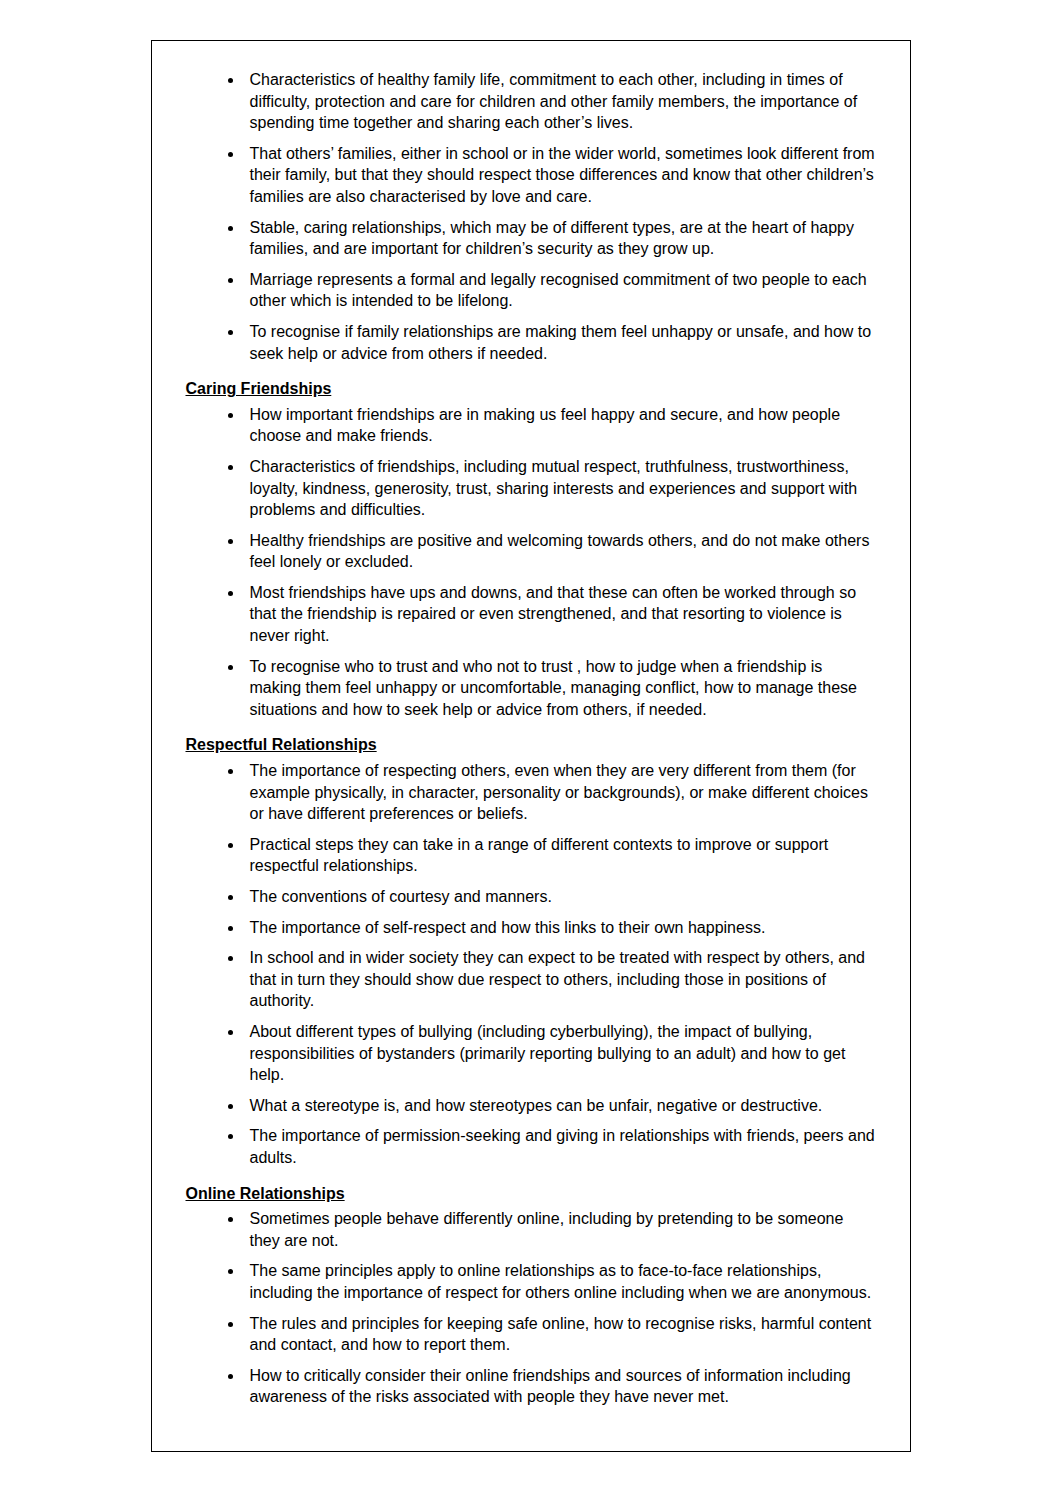Characteristics of healthy family life, commitment to each other, including in times of difficulty, protection and care for children and other family members, the importance of spending time together and sharing each other’s lives.
That others’ families, either in school or in the wider world, sometimes look different from their family, but that they should respect those differences and know that other children’s families are also characterised by love and care.
Stable, caring relationships, which may be of different types, are at the heart of happy families, and are important for children’s security as they grow up.
Marriage represents a formal and legally recognised commitment of two people to each other which is intended to be lifelong.
To recognise if family relationships are making them feel unhappy or unsafe, and how to seek help or advice from others if needed.
Caring Friendships
How important friendships are in making us feel happy and secure, and how people choose and make friends.
Characteristics of friendships, including mutual respect, truthfulness, trustworthiness, loyalty, kindness, generosity, trust, sharing interests and experiences and support with problems and difficulties.
Healthy friendships are positive and welcoming towards others, and do not make others feel lonely or excluded.
Most friendships have ups and downs, and that these can often be worked through so that the friendship is repaired or even strengthened, and that resorting to violence is never right.
To recognise who to trust and who not to trust , how to judge when a friendship is making them feel unhappy or uncomfortable, managing conflict, how to manage these situations and how to seek help or advice from others, if needed.
Respectful Relationships
The importance of respecting others, even when they are very different from them (for example physically, in character, personality or backgrounds), or make different choices or have different preferences or beliefs.
Practical steps they can take in a range of different contexts to improve or support respectful relationships.
The conventions of courtesy and manners.
The importance of self-respect and how this links to their own happiness.
In school and in wider society they can expect to be treated with respect by others, and that in turn they should show due respect to others, including those in positions of authority.
About different types of bullying (including cyberbullying), the impact of bullying, responsibilities of bystanders (primarily reporting bullying to an adult) and how to get help.
What a stereotype is, and how stereotypes can be unfair, negative or destructive.
The importance of permission-seeking and giving in relationships with friends, peers and adults.
Online Relationships
Sometimes people behave differently online, including by pretending to be someone they are not.
The same principles apply to online relationships as to face-to-face relationships, including the importance of respect for others online including when we are anonymous.
The rules and principles for keeping safe online, how to recognise risks, harmful content and contact, and how to report them.
How to critically consider their online friendships and sources of information including awareness of the risks associated with people they have never met.